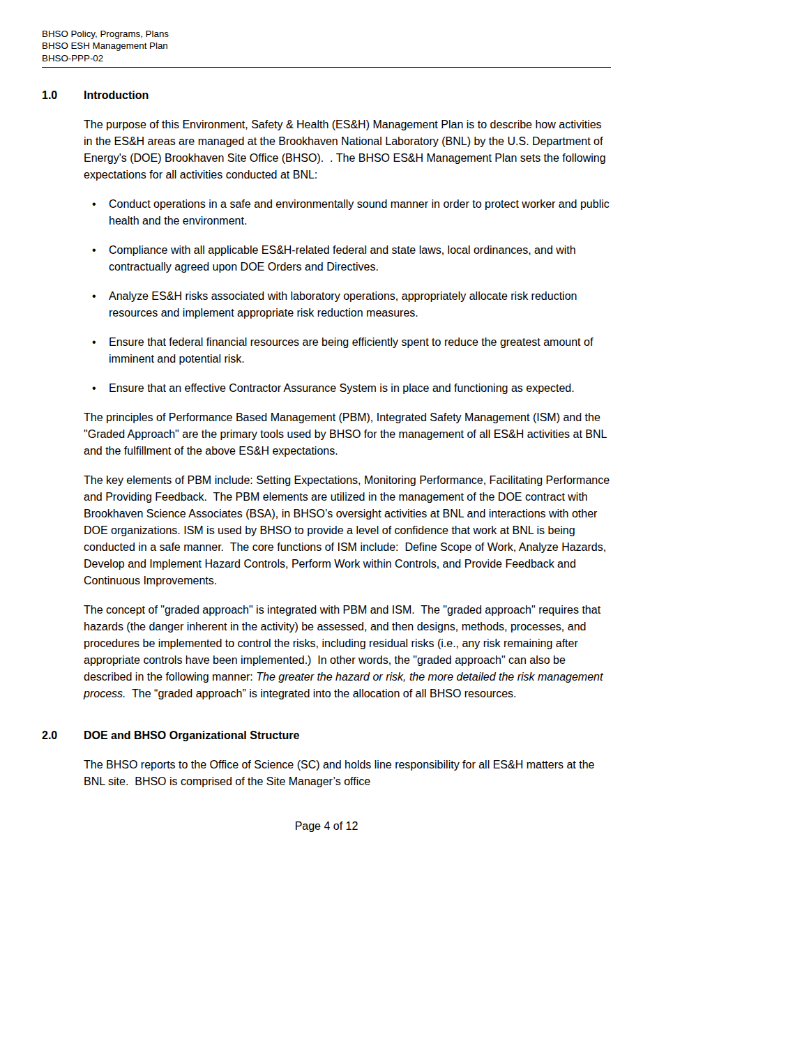BHSO Policy, Programs, Plans BHSO ESH Management Plan BHSO-PPP-02
1.0 Introduction
The purpose of this Environment, Safety & Health (ES&H) Management Plan is to describe how activities in the ES&H areas are managed at the Brookhaven National Laboratory (BNL) by the U.S. Department of Energy's (DOE) Brookhaven Site Office (BHSO). . The BHSO ES&H Management Plan sets the following expectations for all activities conducted at BNL:
Conduct operations in a safe and environmentally sound manner in order to protect worker and public health and the environment.
Compliance with all applicable ES&H-related federal and state laws, local ordinances, and with contractually agreed upon DOE Orders and Directives.
Analyze ES&H risks associated with laboratory operations, appropriately allocate risk reduction resources and implement appropriate risk reduction measures.
Ensure that federal financial resources are being efficiently spent to reduce the greatest amount of imminent and potential risk.
Ensure that an effective Contractor Assurance System is in place and functioning as expected.
The principles of Performance Based Management (PBM), Integrated Safety Management (ISM) and the "Graded Approach" are the primary tools used by BHSO for the management of all ES&H activities at BNL and the fulfillment of the above ES&H expectations.
The key elements of PBM include: Setting Expectations, Monitoring Performance, Facilitating Performance and Providing Feedback. The PBM elements are utilized in the management of the DOE contract with Brookhaven Science Associates (BSA), in BHSO’s oversight activities at BNL and interactions with other DOE organizations. ISM is used by BHSO to provide a level of confidence that work at BNL is being conducted in a safe manner. The core functions of ISM include: Define Scope of Work, Analyze Hazards, Develop and Implement Hazard Controls, Perform Work within Controls, and Provide Feedback and Continuous Improvements.
The concept of "graded approach" is integrated with PBM and ISM. The "graded approach" requires that hazards (the danger inherent in the activity) be assessed, and then designs, methods, processes, and procedures be implemented to control the risks, including residual risks (i.e., any risk remaining after appropriate controls have been implemented.) In other words, the "graded approach" can also be described in the following manner: The greater the hazard or risk, the more detailed the risk management process. The “graded approach” is integrated into the allocation of all BHSO resources.
2.0 DOE and BHSO Organizational Structure
The BHSO reports to the Office of Science (SC) and holds line responsibility for all ES&H matters at the BNL site. BHSO is comprised of the Site Manager’s office
Page 4 of 12